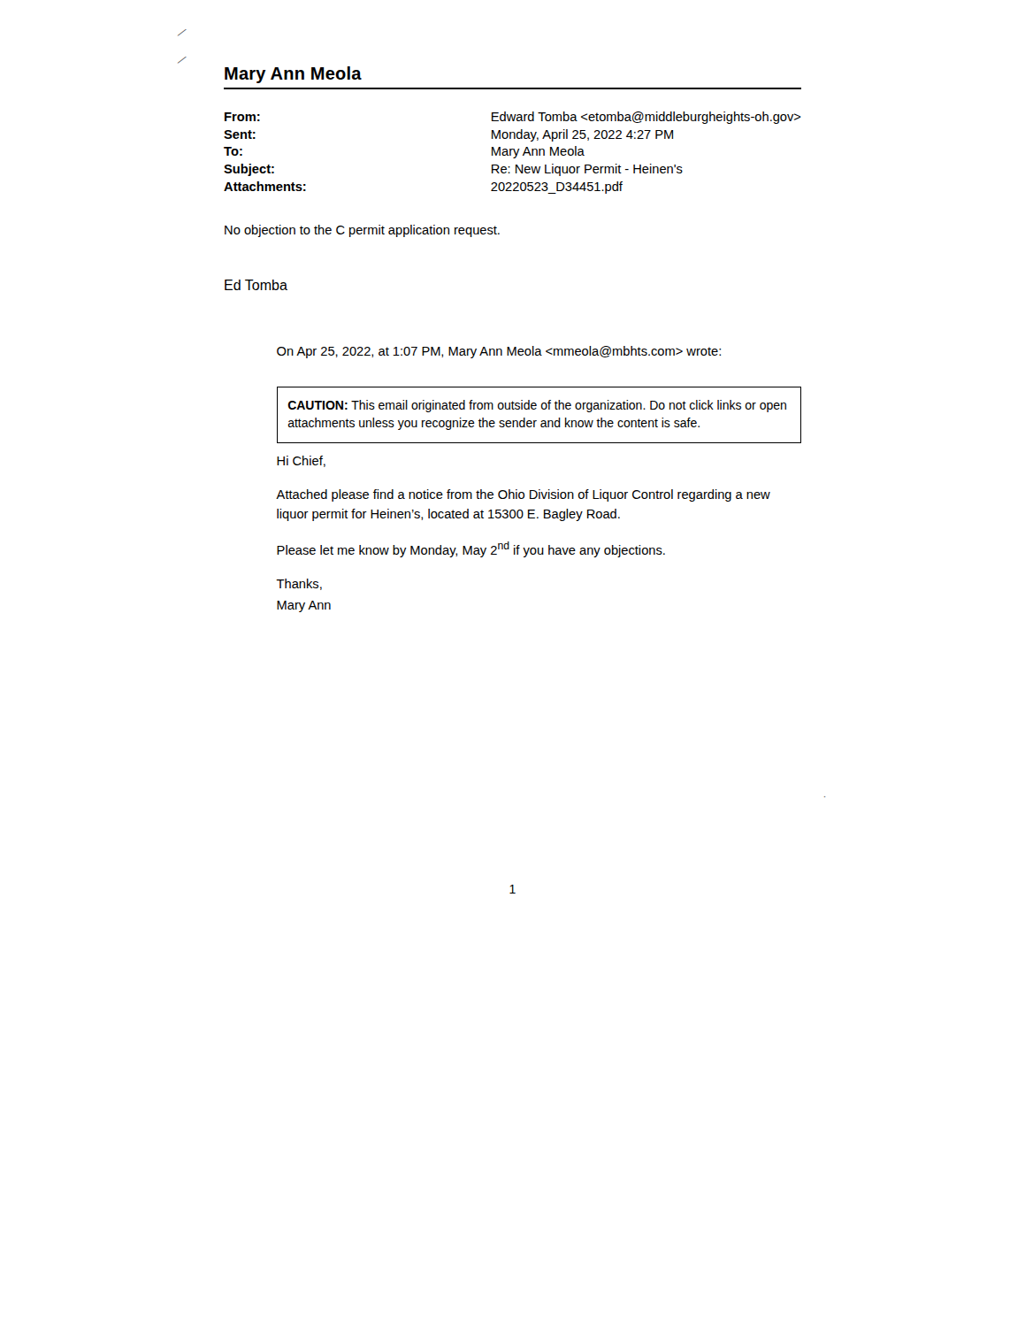⁄
⁄
Mary Ann Meola
| From: | Edward Tomba <etomba@middleburgheights-oh.gov> |
| Sent: | Monday, April 25, 2022 4:27 PM |
| To: | Mary Ann Meola |
| Subject: | Re: New Liquor Permit - Heinen's |
| Attachments: | 20220523_D34451.pdf |
No objection to the C permit application request.
Ed Tomba
On Apr 25, 2022, at 1:07 PM, Mary Ann Meola <mmeola@mbhts.com> wrote:
CAUTION: This email originated from outside of the organization. Do not click links or open attachments unless you recognize the sender and know the content is safe.
Hi Chief,
Attached please find a notice from the Ohio Division of Liquor Control regarding a new liquor permit for Heinen’s, located at 15300 E. Bagley Road.
Please let me know by Monday, May 2nd if you have any objections.
Thanks,
Mary Ann
·
1